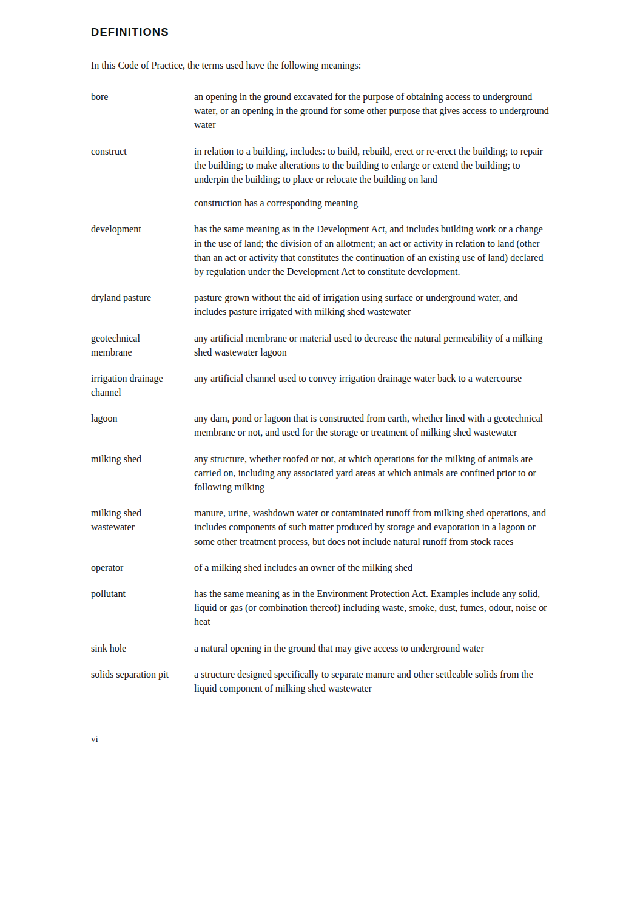DEFINITIONS
In this Code of Practice, the terms used have the following meanings:
bore
an opening in the ground excavated for the purpose of obtaining access to underground water, or an opening in the ground for some other purpose that gives access to underground water
construct
in relation to a building, includes: to build, rebuild, erect or re-erect the building; to repair the building; to make alterations to the building to enlarge or extend the building; to underpin the building; to place or relocate the building on land
construction has a corresponding meaning
development
has the same meaning as in the Development Act, and includes building work or a change in the use of land; the division of an allotment; an act or activity in relation to land (other than an act or activity that constitutes the continuation of an existing use of land) declared by regulation under the Development Act to constitute development.
dryland pasture
pasture grown without the aid of irrigation using surface or underground water, and includes pasture irrigated with milking shed wastewater
geotechnical membrane
any artificial membrane or material used to decrease the natural permeability of a milking shed wastewater lagoon
irrigation drainage channel
any artificial channel used to convey irrigation drainage water back to a watercourse
lagoon
any dam, pond or lagoon that is constructed from earth, whether lined with a geotechnical membrane or not, and used for the storage or treatment of milking shed wastewater
milking shed
any structure, whether roofed or not, at which operations for the milking of animals are carried on, including any associated yard areas at which animals are confined prior to or following milking
milking shed wastewater
manure, urine, washdown water or contaminated runoff from milking shed operations, and includes components of such matter produced by storage and evaporation in a lagoon or some other treatment process, but does not include natural runoff from stock races
operator
of a milking shed includes an owner of the milking shed
pollutant
has the same meaning as in the Environment Protection Act. Examples include any solid, liquid or gas (or combination thereof) including waste, smoke, dust, fumes, odour, noise or heat
sink hole
a natural opening in the ground that may give access to underground water
solids separation pit
a structure designed specifically to separate manure and other settleable solids from the liquid component of milking shed wastewater
vi